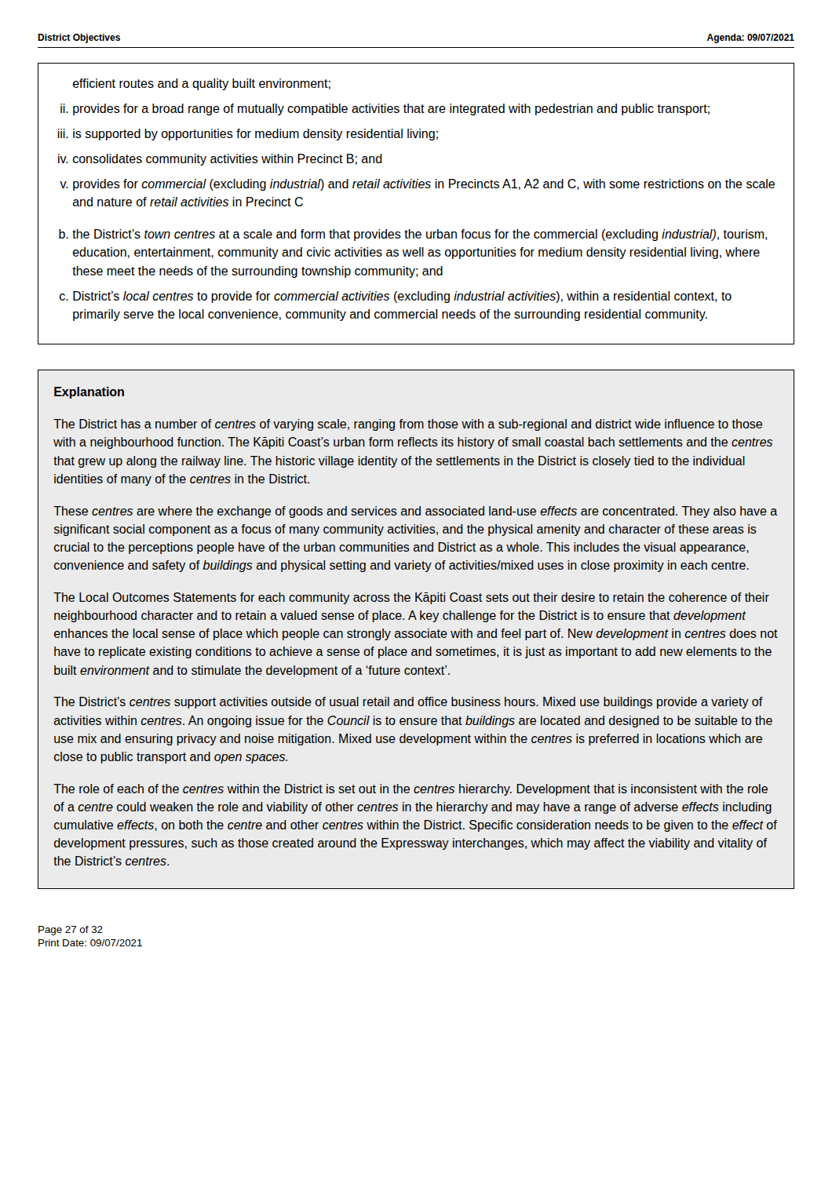District Objectives Agenda: 09/07/2021
efficient routes and a quality built environment;
provides for a broad range of mutually compatible activities that are integrated with pedestrian and public transport;
is supported by opportunities for medium density residential living;
consolidates community activities within Precinct B; and
provides for commercial (excluding industrial) and retail activities in Precincts A1, A2 and C, with some restrictions on the scale and nature of retail activities in Precinct C
the District’s town centres at a scale and form that provides the urban focus for the commercial (excluding industrial), tourism, education, entertainment, community and civic activities as well as opportunities for medium density residential living, where these meet the needs of the surrounding township community; and
District’s local centres to provide for commercial activities (excluding industrial activities), within a residential context, to primarily serve the local convenience, community and commercial needs of the surrounding residential community.
Explanation
The District has a number of centres of varying scale, ranging from those with a sub-regional and district wide influence to those with a neighbourhood function. The Kāpiti Coast’s urban form reflects its history of small coastal bach settlements and the centres that grew up along the railway line. The historic village identity of the settlements in the District is closely tied to the individual identities of many of the centres in the District.
These centres are where the exchange of goods and services and associated land-use effects are concentrated. They also have a significant social component as a focus of many community activities, and the physical amenity and character of these areas is crucial to the perceptions people have of the urban communities and District as a whole. This includes the visual appearance, convenience and safety of buildings and physical setting and variety of activities/mixed uses in close proximity in each centre.
The Local Outcomes Statements for each community across the Kāpiti Coast sets out their desire to retain the coherence of their neighbourhood character and to retain a valued sense of place. A key challenge for the District is to ensure that development enhances the local sense of place which people can strongly associate with and feel part of. New development in centres does not have to replicate existing conditions to achieve a sense of place and sometimes, it is just as important to add new elements to the built environment and to stimulate the development of a ‘future context’.
The District’s centres support activities outside of usual retail and office business hours. Mixed use buildings provide a variety of activities within centres. An ongoing issue for the Council is to ensure that buildings are located and designed to be suitable to the use mix and ensuring privacy and noise mitigation. Mixed use development within the centres is preferred in locations which are close to public transport and open spaces.
The role of each of the centres within the District is set out in the centres hierarchy. Development that is inconsistent with the role of a centre could weaken the role and viability of other centres in the hierarchy and may have a range of adverse effects including cumulative effects, on both the centre and other centres within the District. Specific consideration needs to be given to the effect of development pressures, such as those created around the Expressway interchanges, which may affect the viability and vitality of the District’s centres.
Page 27 of 32
Print Date: 09/07/2021